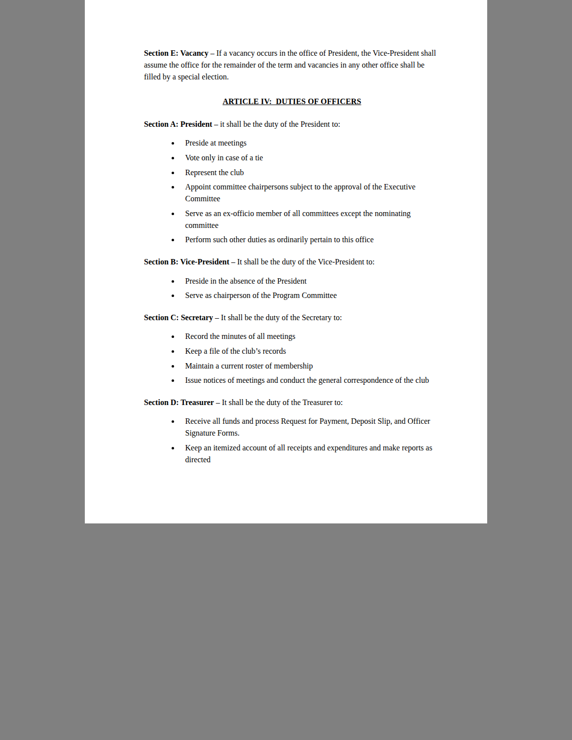Section E: Vacancy – If a vacancy occurs in the office of President, the Vice-President shall assume the office for the remainder of the term and vacancies in any other office shall be filled by a special election.
ARTICLE IV: DUTIES OF OFFICERS
Section A: President – it shall be the duty of the President to:
Preside at meetings
Vote only in case of a tie
Represent the club
Appoint committee chairpersons subject to the approval of the Executive Committee
Serve as an ex-officio member of all committees except the nominating committee
Perform such other duties as ordinarily pertain to this office
Section B: Vice-President – It shall be the duty of the Vice-President to:
Preside in the absence of the President
Serve as chairperson of the Program Committee
Section C: Secretary – It shall be the duty of the Secretary to:
Record the minutes of all meetings
Keep a file of the club’s records
Maintain a current roster of membership
Issue notices of meetings and conduct the general correspondence of the club
Section D: Treasurer – It shall be the duty of the Treasurer to:
Receive all funds and process Request for Payment, Deposit Slip, and Officer Signature Forms.
Keep an itemized account of all receipts and expenditures and make reports as directed